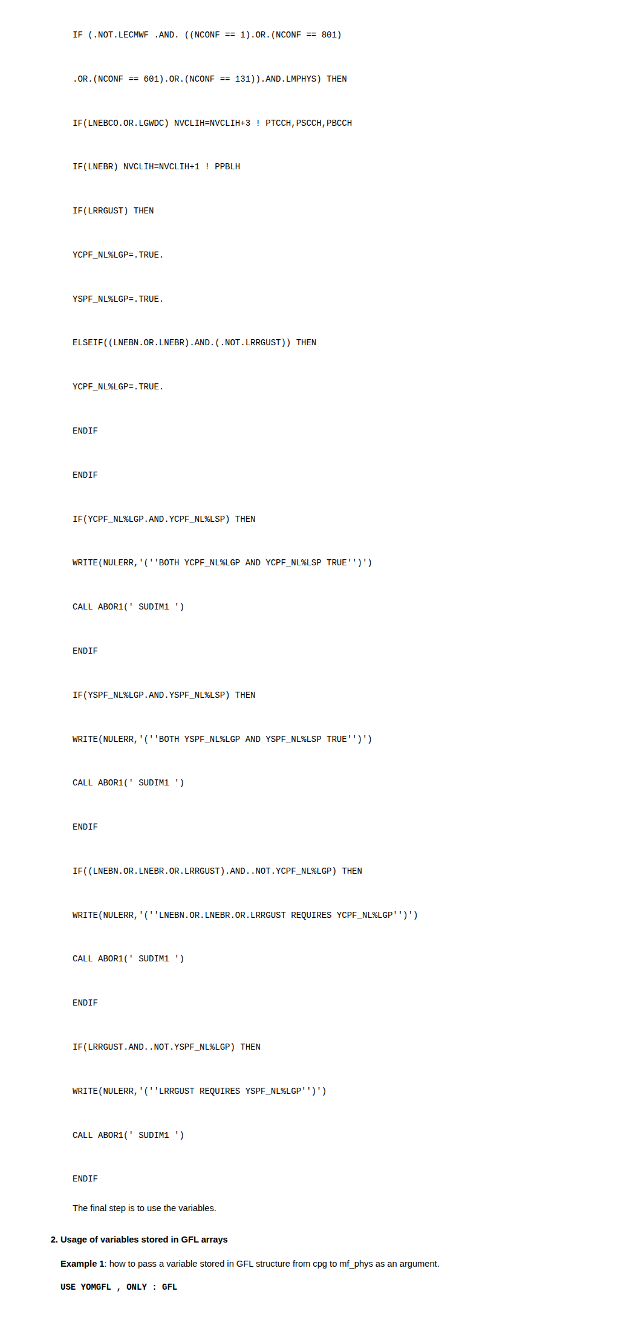IF (.NOT.LECMWF .AND. ((NCONF == 1).OR.(NCONF == 801)

.OR.(NCONF == 601).OR.(NCONF == 131)).AND.LMPHYS) THEN

IF(LNEBCO.OR.LGWDC) NVCLIH=NVCLIH+3 ! PTCCH,PSCCH,PBCCH

IF(LNEBR) NVCLIH=NVCLIH+1 ! PPBLH

IF(LRRGUST) THEN

YCPF_NL%LGP=.TRUE.

YSPF_NL%LGP=.TRUE.

ELSEIF((LNEBN.OR.LNEBR).AND.(.NOT.LRRGUST)) THEN

YCPF_NL%LGP=.TRUE.

ENDIF

ENDIF

IF(YCPF_NL%LGP.AND.YCPF_NL%LSP) THEN

WRITE(NULERR,'(''BOTH YCPF_NL%LGP AND YCPF_NL%LSP TRUE'')')

CALL ABOR1(' SUDIM1 ')

ENDIF

IF(YSPF_NL%LGP.AND.YSPF_NL%LSP) THEN

WRITE(NULERR,'(''BOTH YSPF_NL%LGP AND YSPF_NL%LSP TRUE'')')

CALL ABOR1(' SUDIM1 ')

ENDIF

IF((LNEBN.OR.LNEBR.OR.LRRGUST).AND..NOT.YCPF_NL%LGP) THEN

WRITE(NULERR,'(''LNEBN.OR.LNEBR.OR.LRRGUST REQUIRES YCPF_NL%LGP'')')

CALL ABOR1(' SUDIM1 ')

ENDIF

IF(LRRGUST.AND..NOT.YSPF_NL%LGP) THEN

WRITE(NULERR,'(''LRRGUST REQUIRES YSPF_NL%LGP'')')

CALL ABOR1(' SUDIM1 ')

ENDIF
The final step is to use the variables.
Usage of variables stored in GFL arrays
Example 1: how to pass a variable stored in GFL structure from cpg to mf_phys as an argument.
USE YOMGFL , ONLY : GFL